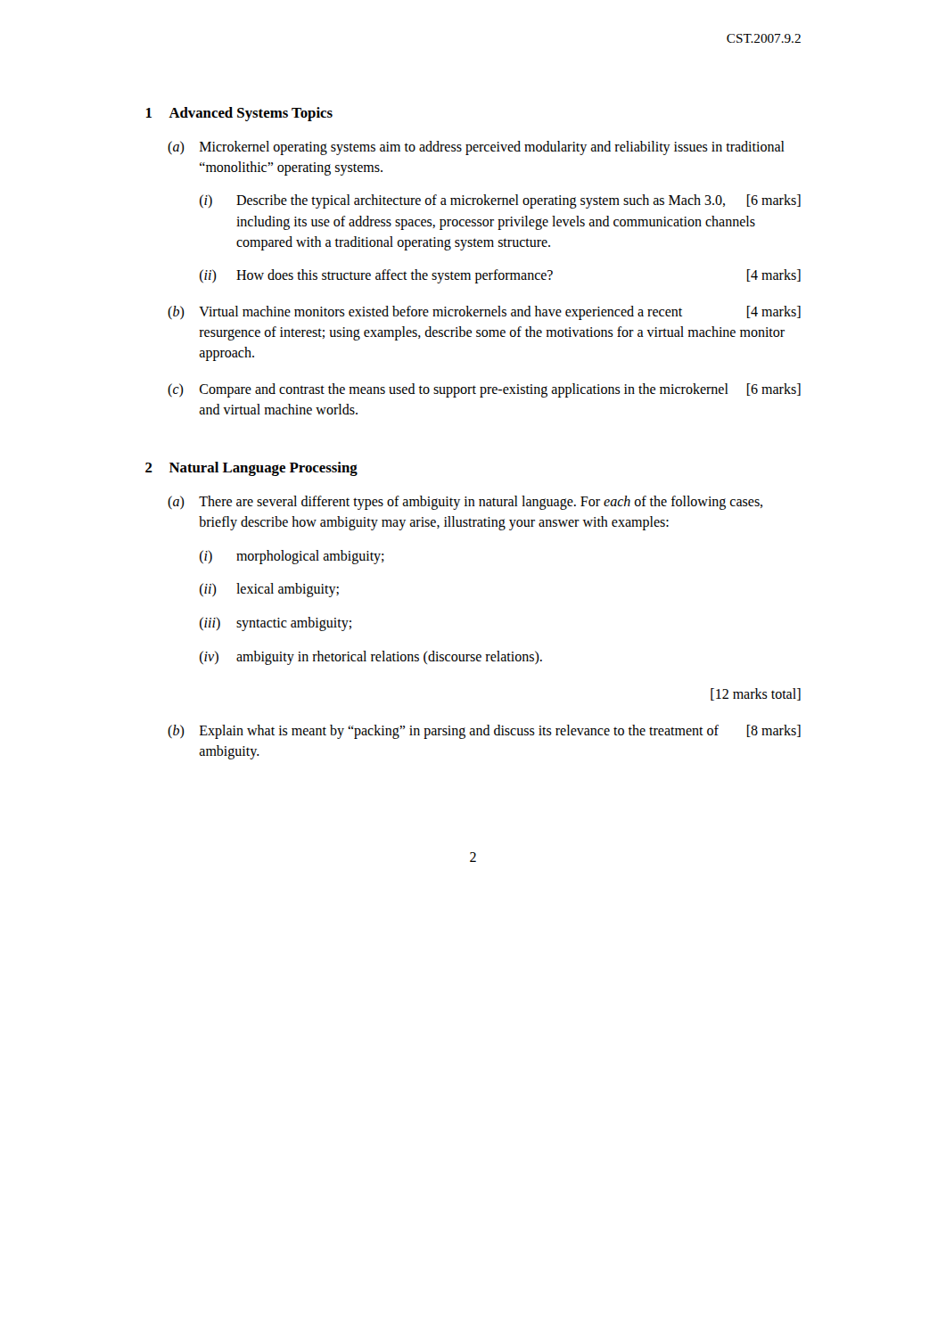CST.2007.9.2
1 Advanced Systems Topics
(a) Microkernel operating systems aim to address perceived modularity and reliability issues in traditional “monolithic” operating systems.
(i) [6 marks] Describe the typical architecture of a microkernel operating system such as Mach 3.0, including its use of address spaces, processor privilege levels and communication channels compared with a traditional operating system structure.
(ii) [4 marks] How does this structure affect the system performance?
(b) [4 marks] Virtual machine monitors existed before microkernels and have experienced a recent resurgence of interest; using examples, describe some of the motivations for a virtual machine monitor approach.
(c) [6 marks] Compare and contrast the means used to support pre-existing applications in the microkernel and virtual machine worlds.
2 Natural Language Processing
(a) There are several different types of ambiguity in natural language. For each of the following cases, briefly describe how ambiguity may arise, illustrating your answer with examples:
(i) morphological ambiguity;
(ii) lexical ambiguity;
(iii) syntactic ambiguity;
(iv) ambiguity in rhetorical relations (discourse relations).
[12 marks total]
(b) [8 marks] Explain what is meant by “packing” in parsing and discuss its relevance to the treatment of ambiguity.
2